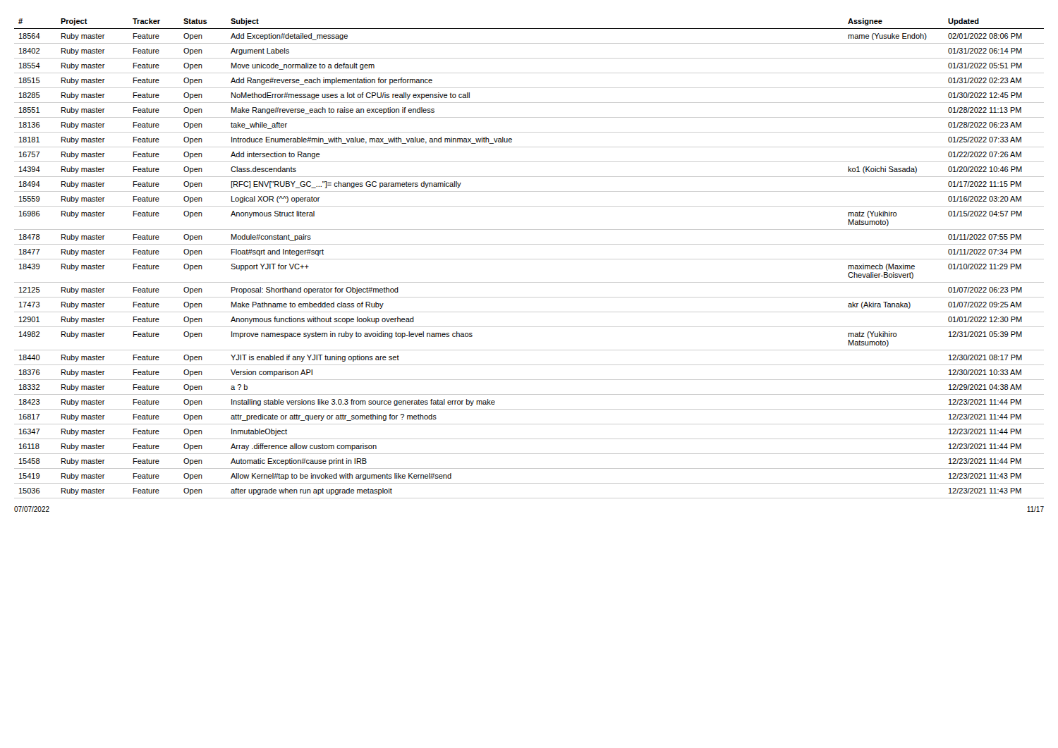| # | Project | Tracker | Status | Subject | Assignee | Updated |
| --- | --- | --- | --- | --- | --- | --- |
| 18564 | Ruby master | Feature | Open | Add Exception#detailed_message | mame (Yusuke Endoh) | 02/01/2022 08:06 PM |
| 18402 | Ruby master | Feature | Open | Argument Labels | | 01/31/2022 06:14 PM |
| 18554 | Ruby master | Feature | Open | Move unicode_normalize to a default gem | | 01/31/2022 05:51 PM |
| 18515 | Ruby master | Feature | Open | Add Range#reverse_each implementation for performance | | 01/31/2022 02:23 AM |
| 18285 | Ruby master | Feature | Open | NoMethodError#message uses a lot of CPU/is really expensive to call | | 01/30/2022 12:45 PM |
| 18551 | Ruby master | Feature | Open | Make Range#reverse_each to raise an exception if endless | | 01/28/2022 11:13 PM |
| 18136 | Ruby master | Feature | Open | take_while_after | | 01/28/2022 06:23 AM |
| 18181 | Ruby master | Feature | Open | Introduce Enumerable#min_with_value, max_with_value, and minmax_with_value | | 01/25/2022 07:33 AM |
| 16757 | Ruby master | Feature | Open | Add intersection to Range | | 01/22/2022 07:26 AM |
| 14394 | Ruby master | Feature | Open | Class.descendants | ko1 (Koichi Sasada) | 01/20/2022 10:46 PM |
| 18494 | Ruby master | Feature | Open | [RFC] ENV["RUBY_GC_..."]= changes GC parameters dynamically | | 01/17/2022 11:15 PM |
| 15559 | Ruby master | Feature | Open | Logical XOR (^^) operator | | 01/16/2022 03:20 AM |
| 16986 | Ruby master | Feature | Open | Anonymous Struct literal | matz (Yukihiro Matsumoto) | 01/15/2022 04:57 PM |
| 18478 | Ruby master | Feature | Open | Module#constant_pairs | | 01/11/2022 07:55 PM |
| 18477 | Ruby master | Feature | Open | Float#sqrt and Integer#sqrt | | 01/11/2022 07:34 PM |
| 18439 | Ruby master | Feature | Open | Support YJIT for VC++ | maximecb (Maxime Chevalier-Boisvert) | 01/10/2022 11:29 PM |
| 12125 | Ruby master | Feature | Open | Proposal: Shorthand operator for Object#method | | 01/07/2022 06:23 PM |
| 17473 | Ruby master | Feature | Open | Make Pathname to embedded class of Ruby | akr (Akira Tanaka) | 01/07/2022 09:25 AM |
| 12901 | Ruby master | Feature | Open | Anonymous functions without scope lookup overhead | | 01/01/2022 12:30 PM |
| 14982 | Ruby master | Feature | Open | Improve namespace system in ruby to avoiding top-level names chaos | matz (Yukihiro Matsumoto) | 12/31/2021 05:39 PM |
| 18440 | Ruby master | Feature | Open | YJIT is enabled if any YJIT tuning options are set | | 12/30/2021 08:17 PM |
| 18376 | Ruby master | Feature | Open | Version comparison API | | 12/30/2021 10:33 AM |
| 18332 | Ruby master | Feature | Open | a ? b | | 12/29/2021 04:38 AM |
| 18423 | Ruby master | Feature | Open | Installing stable versions like 3.0.3 from source generates fatal error by make | | 12/23/2021 11:44 PM |
| 16817 | Ruby master | Feature | Open | attr_predicate or attr_query or attr_something for ? methods | | 12/23/2021 11:44 PM |
| 16347 | Ruby master | Feature | Open | InmutableObject | | 12/23/2021 11:44 PM |
| 16118 | Ruby master | Feature | Open | Array .difference allow custom comparison | | 12/23/2021 11:44 PM |
| 15458 | Ruby master | Feature | Open | Automatic Exception#cause print in IRB | | 12/23/2021 11:44 PM |
| 15419 | Ruby master | Feature | Open | Allow Kernel#tap to be invoked with arguments like Kernel#send | | 12/23/2021 11:43 PM |
| 15036 | Ruby master | Feature | Open | after upgrade when run apt upgrade metasploit | | 12/23/2021 11:43 PM |
07/07/2022 11/17